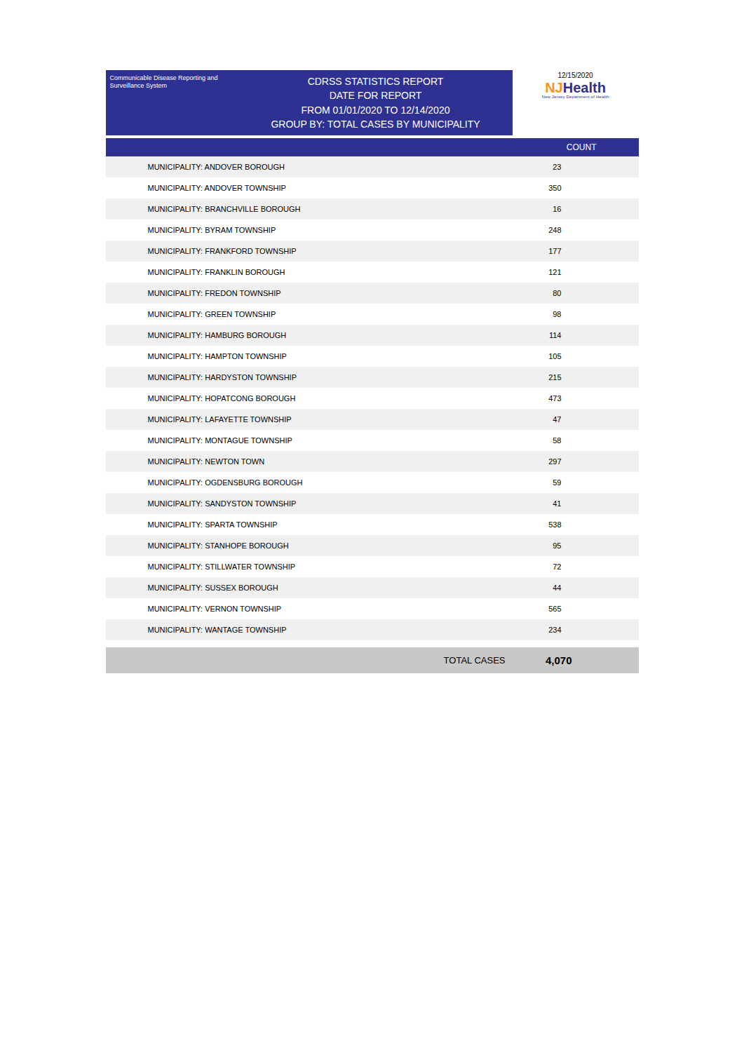Communicable Disease Reporting and
Surveillance System
CDRSS STATISTICS REPORT
DATE FOR REPORT
FROM 01/01/2020 TO 12/14/2020
GROUP BY: TOTAL CASES BY MUNICIPALITY
12/15/2020
NJHealth
New Jersey Department of Health
COUNT
| MUNICIPALITY: ANDOVER BOROUGH | 23 |
| MUNICIPALITY: ANDOVER TOWNSHIP | 350 |
| MUNICIPALITY: BRANCHVILLE BOROUGH | 16 |
| MUNICIPALITY: BYRAM TOWNSHIP | 248 |
| MUNICIPALITY: FRANKFORD TOWNSHIP | 177 |
| MUNICIPALITY: FRANKLIN BOROUGH | 121 |
| MUNICIPALITY: FREDON TOWNSHIP | 80 |
| MUNICIPALITY: GREEN TOWNSHIP | 98 |
| MUNICIPALITY: HAMBURG BOROUGH | 114 |
| MUNICIPALITY: HAMPTON TOWNSHIP | 105 |
| MUNICIPALITY: HARDYSTON TOWNSHIP | 215 |
| MUNICIPALITY: HOPATCONG BOROUGH | 473 |
| MUNICIPALITY: LAFAYETTE TOWNSHIP | 47 |
| MUNICIPALITY: MONTAGUE TOWNSHIP | 58 |
| MUNICIPALITY: NEWTON TOWN | 297 |
| MUNICIPALITY: OGDENSBURG BOROUGH | 59 |
| MUNICIPALITY: SANDYSTON TOWNSHIP | 41 |
| MUNICIPALITY: SPARTA TOWNSHIP | 538 |
| MUNICIPALITY: STANHOPE BOROUGH | 95 |
| MUNICIPALITY: STILLWATER TOWNSHIP | 72 |
| MUNICIPALITY: SUSSEX BOROUGH | 44 |
| MUNICIPALITY: VERNON TOWNSHIP | 565 |
| MUNICIPALITY: WANTAGE TOWNSHIP | 234 |
TOTAL CASES
4,070